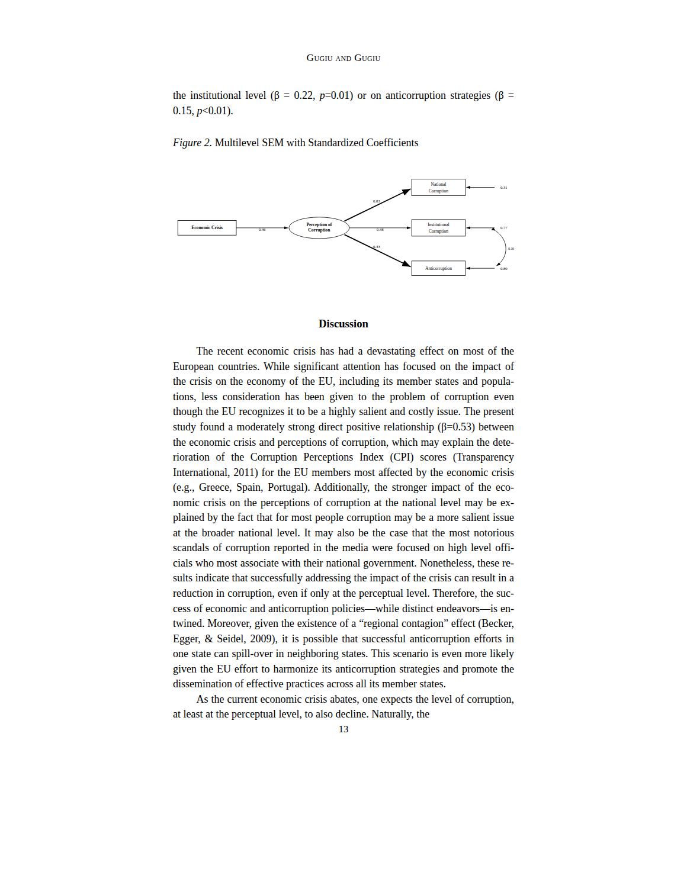Gugiu and Gugiu
the institutional level (β = 0.22, p=0.01) or on anticorruption strategies (β = 0.15, p<0.01).
Figure 2. Multilevel SEM with Standardized Coefficients
Economic Crisis Perception of Corruption National Corruption Institutional Corruption Anticorruption 0.46 0.83 0.48 0.33 0.31 0.77 0.89 0.16
Discussion
The recent economic crisis has had a devastating effect on most of the European countries. While significant attention has focused on the impact of the crisis on the economy of the EU, including its member states and populations, less consideration has been given to the problem of corruption even though the EU recognizes it to be a highly salient and costly issue. The present study found a moderately strong direct positive relationship (β=0.53) between the economic crisis and perceptions of corruption, which may explain the deterioration of the Corruption Perceptions Index (CPI) scores (Transparency International, 2011) for the EU members most affected by the economic crisis (e.g., Greece, Spain, Portugal). Additionally, the stronger impact of the economic crisis on the perceptions of corruption at the national level may be explained by the fact that for most people corruption may be a more salient issue at the broader national level. It may also be the case that the most notorious scandals of corruption reported in the media were focused on high level officials who most associate with their national government. Nonetheless, these results indicate that successfully addressing the impact of the crisis can result in a reduction in corruption, even if only at the perceptual level. Therefore, the success of economic and anticorruption policies—while distinct endeavors—is entwined. Moreover, given the existence of a “regional contagion” effect (Becker, Egger, & Seidel, 2009), it is possible that successful anticorruption efforts in one state can spill-over in neighboring states. This scenario is even more likely given the EU effort to harmonize its anticorruption strategies and promote the dissemination of effective practices across all its member states.
As the current economic crisis abates, one expects the level of corruption, at least at the perceptual level, to also decline. Naturally, the
13